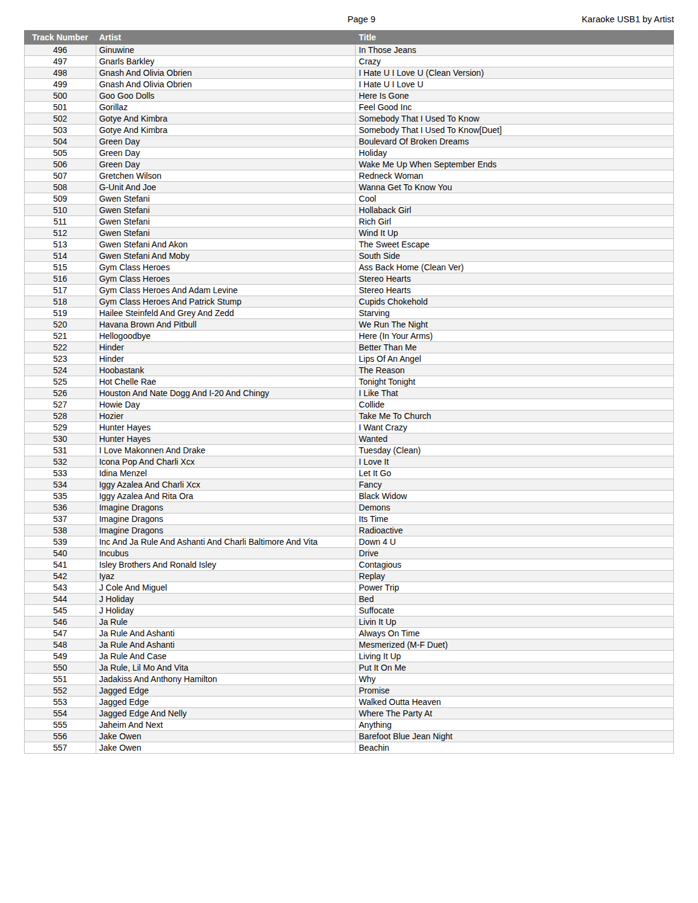Page 9 Karaoke USB1 by Artist
| Track Number | Artist | Title |
| --- | --- | --- |
| 496 | Ginuwine | In Those Jeans |
| 497 | Gnarls Barkley | Crazy |
| 498 | Gnash And Olivia Obrien | I Hate U I Love U (Clean Version) |
| 499 | Gnash And Olivia Obrien | I Hate U I Love U |
| 500 | Goo Goo Dolls | Here Is Gone |
| 501 | Gorillaz | Feel Good Inc |
| 502 | Gotye And Kimbra | Somebody That I Used To Know |
| 503 | Gotye And Kimbra | Somebody That I Used To Know[Duet] |
| 504 | Green Day | Boulevard Of Broken Dreams |
| 505 | Green Day | Holiday |
| 506 | Green Day | Wake Me Up When September Ends |
| 507 | Gretchen Wilson | Redneck Woman |
| 508 | G-Unit And Joe | Wanna Get To Know You |
| 509 | Gwen Stefani | Cool |
| 510 | Gwen Stefani | Hollaback Girl |
| 511 | Gwen Stefani | Rich Girl |
| 512 | Gwen Stefani | Wind It Up |
| 513 | Gwen Stefani And Akon | The Sweet Escape |
| 514 | Gwen Stefani And Moby | South Side |
| 515 | Gym Class Heroes | Ass Back Home (Clean Ver) |
| 516 | Gym Class Heroes | Stereo Hearts |
| 517 | Gym Class Heroes And Adam Levine | Stereo Hearts |
| 518 | Gym Class Heroes And Patrick Stump | Cupids Chokehold |
| 519 | Hailee Steinfeld And Grey And Zedd | Starving |
| 520 | Havana Brown And Pitbull | We Run The Night |
| 521 | Hellogoodbye | Here (In Your Arms) |
| 522 | Hinder | Better Than Me |
| 523 | Hinder | Lips Of An Angel |
| 524 | Hoobastank | The Reason |
| 525 | Hot Chelle Rae | Tonight Tonight |
| 526 | Houston And Nate Dogg And I-20 And Chingy | I Like That |
| 527 | Howie Day | Collide |
| 528 | Hozier | Take Me To Church |
| 529 | Hunter Hayes | I Want Crazy |
| 530 | Hunter Hayes | Wanted |
| 531 | I Love Makonnen And Drake | Tuesday (Clean) |
| 532 | Icona Pop And Charli Xcx | I Love It |
| 533 | Idina Menzel | Let It Go |
| 534 | Iggy Azalea And Charli Xcx | Fancy |
| 535 | Iggy Azalea And Rita Ora | Black Widow |
| 536 | Imagine Dragons | Demons |
| 537 | Imagine Dragons | Its Time |
| 538 | Imagine Dragons | Radioactive |
| 539 | Inc And Ja Rule And Ashanti And Charli Baltimore And Vita | Down 4 U |
| 540 | Incubus | Drive |
| 541 | Isley Brothers And Ronald Isley | Contagious |
| 542 | Iyaz | Replay |
| 543 | J Cole And Miguel | Power Trip |
| 544 | J Holiday | Bed |
| 545 | J Holiday | Suffocate |
| 546 | Ja Rule | Livin It Up |
| 547 | Ja Rule And Ashanti | Always On Time |
| 548 | Ja Rule And Ashanti | Mesmerized (M-F Duet) |
| 549 | Ja Rule And Case | Living It Up |
| 550 | Ja Rule, Lil Mo And Vita | Put It On Me |
| 551 | Jadakiss And Anthony Hamilton | Why |
| 552 | Jagged Edge | Promise |
| 553 | Jagged Edge | Walked Outta Heaven |
| 554 | Jagged Edge And Nelly | Where The Party At |
| 555 | Jaheim And Next | Anything |
| 556 | Jake Owen | Barefoot Blue Jean Night |
| 557 | Jake Owen | Beachin |